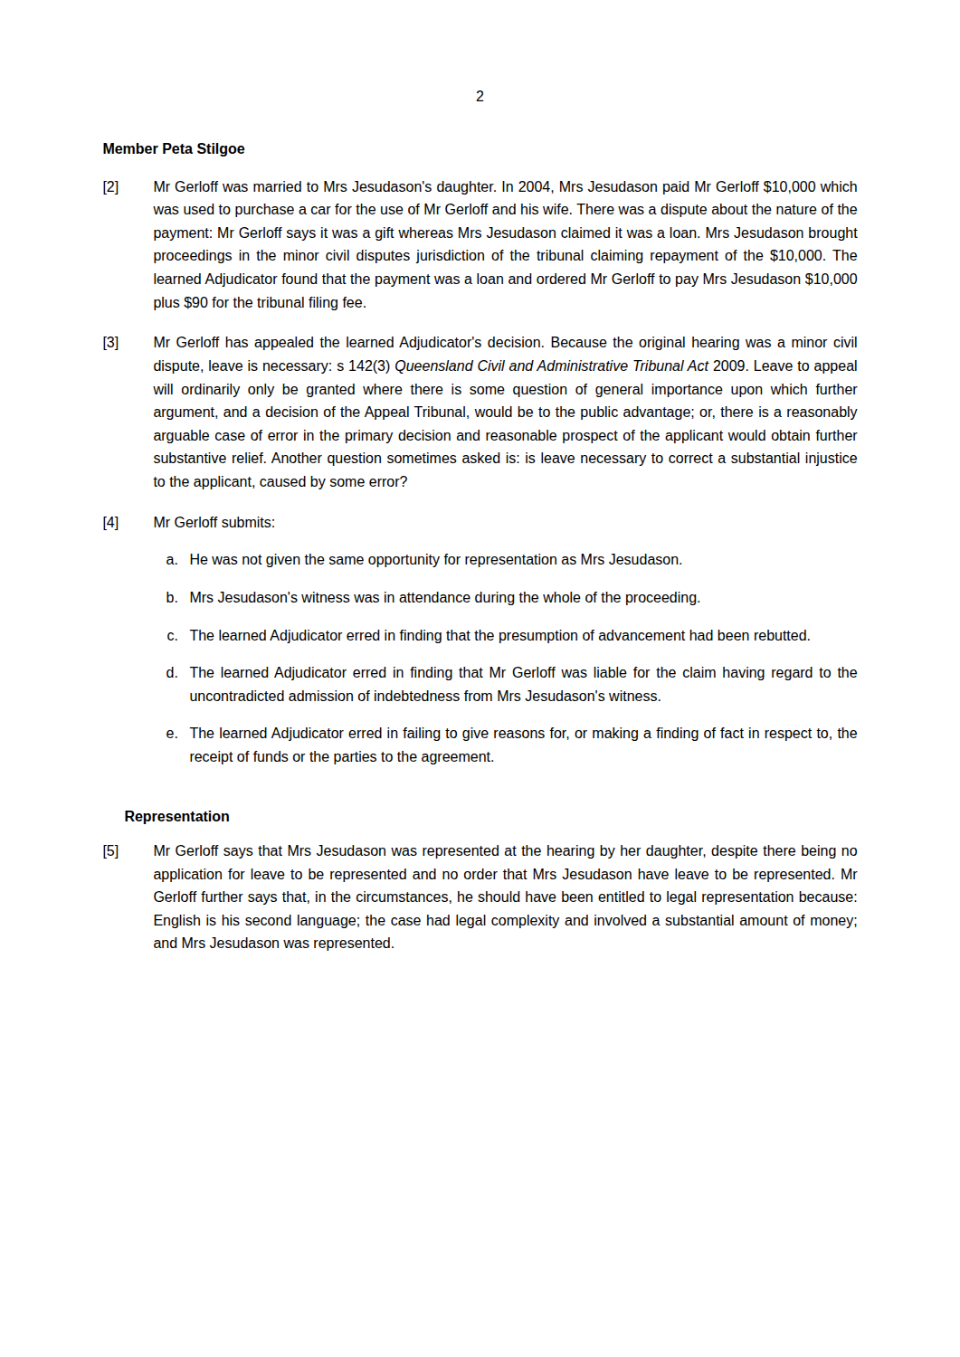2
Member Peta Stilgoe
[2]
Mr Gerloff was married to Mrs Jesudason's daughter. In 2004, Mrs Jesudason paid Mr Gerloff $10,000 which was used to purchase a car for the use of Mr Gerloff and his wife. There was a dispute about the nature of the payment: Mr Gerloff says it was a gift whereas Mrs Jesudason claimed it was a loan. Mrs Jesudason brought proceedings in the minor civil disputes jurisdiction of the tribunal claiming repayment of the $10,000. The learned Adjudicator found that the payment was a loan and ordered Mr Gerloff to pay Mrs Jesudason $10,000 plus $90 for the tribunal filing fee.
[3]
Mr Gerloff has appealed the learned Adjudicator's decision. Because the original hearing was a minor civil dispute, leave is necessary: s 142(3) Queensland Civil and Administrative Tribunal Act 2009. Leave to appeal will ordinarily only be granted where there is some question of general importance upon which further argument, and a decision of the Appeal Tribunal, would be to the public advantage; or, there is a reasonably arguable case of error in the primary decision and reasonable prospect of the applicant would obtain further substantive relief. Another question sometimes asked is: is leave necessary to correct a substantial injustice to the applicant, caused by some error?
[4]
Mr Gerloff submits:
He was not given the same opportunity for representation as Mrs Jesudason.
Mrs Jesudason's witness was in attendance during the whole of the proceeding.
The learned Adjudicator erred in finding that the presumption of advancement had been rebutted.
The learned Adjudicator erred in finding that Mr Gerloff was liable for the claim having regard to the uncontradicted admission of indebtedness from Mrs Jesudason's witness.
The learned Adjudicator erred in failing to give reasons for, or making a finding of fact in respect to, the receipt of funds or the parties to the agreement.
Representation
[5]
Mr Gerloff says that Mrs Jesudason was represented at the hearing by her daughter, despite there being no application for leave to be represented and no order that Mrs Jesudason have leave to be represented. Mr Gerloff further says that, in the circumstances, he should have been entitled to legal representation because: English is his second language; the case had legal complexity and involved a substantial amount of money; and Mrs Jesudason was represented.